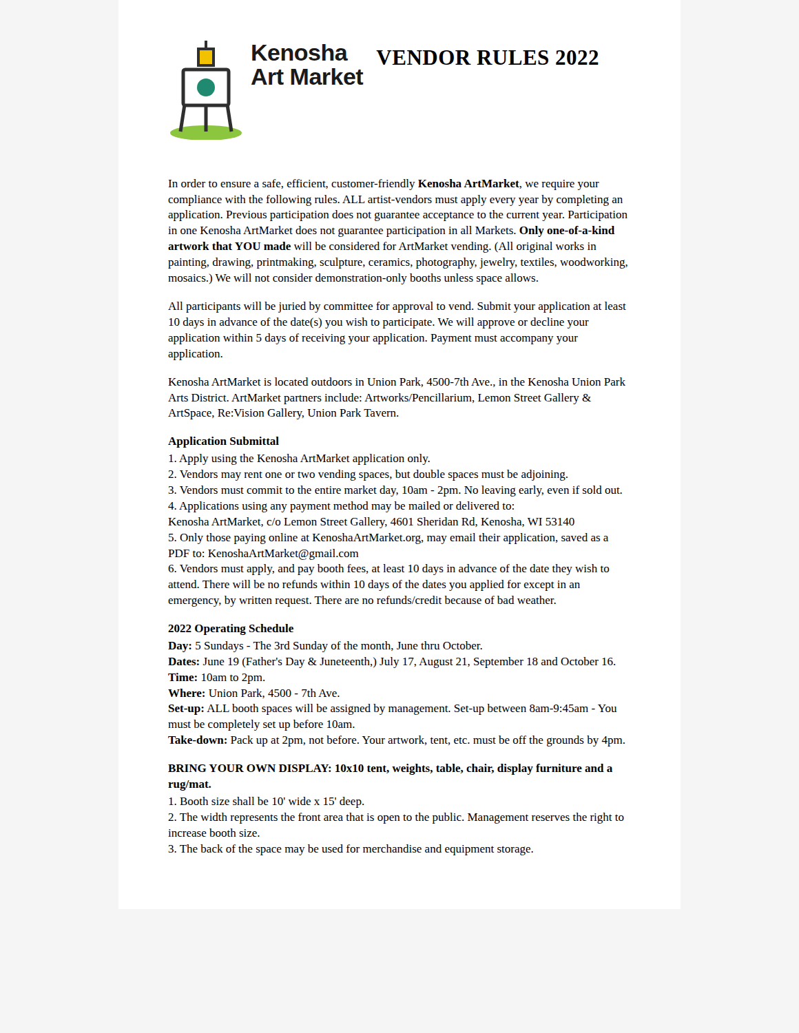Kenosha
Art Market
VENDOR RULES 2022
In order to ensure a safe, efficient, customer-friendly Kenosha ArtMarket, we require your compliance with the following rules. ALL artist-vendors must apply every year by completing an application. Previous participation does not guarantee acceptance to the current year. Participation in one Kenosha ArtMarket does not guarantee participation in all Markets. Only one-of-a-kind artwork that YOU made will be considered for ArtMarket vending. (All original works in painting, drawing, printmaking, sculpture, ceramics, photography, jewelry, textiles, woodworking, mosaics.) We will not consider demonstration-only booths unless space allows.
All participants will be juried by committee for approval to vend. Submit your application at least 10 days in advance of the date(s) you wish to participate. We will approve or decline your application within 5 days of receiving your application. Payment must accompany your application.
Kenosha ArtMarket is located outdoors in Union Park, 4500-7th Ave., in the Kenosha Union Park Arts District. ArtMarket partners include: Artworks/Pencillarium, Lemon Street Gallery & ArtSpace, Re:Vision Gallery, Union Park Tavern.
Application Submittal
1. Apply using the Kenosha ArtMarket application only.
2. Vendors may rent one or two vending spaces, but double spaces must be adjoining.
3. Vendors must commit to the entire market day, 10am - 2pm. No leaving early, even if sold out.
4. Applications using any payment method may be mailed or delivered to:
Kenosha ArtMarket, c/o Lemon Street Gallery, 4601 Sheridan Rd, Kenosha, WI 53140
5. Only those paying online at KenoshaArtMarket.org, may email their application, saved as a PDF to: KenoshaArtMarket@gmail.com
6. Vendors must apply, and pay booth fees, at least 10 days in advance of the date they wish to attend. There will be no refunds within 10 days of the dates you applied for except in an emergency, by written request. There are no refunds/credit because of bad weather.
2022 Operating Schedule
Day: 5 Sundays - The 3rd Sunday of the month, June thru October.
Dates: June 19 (Father's Day & Juneteenth,) July 17, August 21, September 18 and October 16.
Time: 10am to 2pm.
Where: Union Park, 4500 - 7th Ave.
Set-up: ALL booth spaces will be assigned by management. Set-up between 8am-9:45am - You must be completely set up before 10am.
Take-down: Pack up at 2pm, not before. Your artwork, tent, etc. must be off the grounds by 4pm.
BRING YOUR OWN DISPLAY: 10x10 tent, weights, table, chair, display furniture and a rug/mat.
1. Booth size shall be 10' wide x 15' deep.
2. The width represents the front area that is open to the public. Management reserves the right to increase booth size.
3. The back of the space may be used for merchandise and equipment storage.